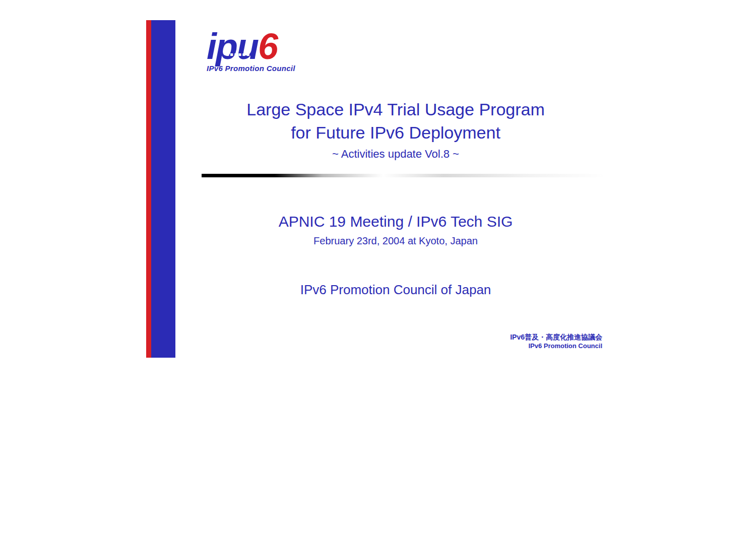ipu6▪▪▪▪▪▪
IPv6 Promotion Council
Large Space IPv4 Trial Usage Program
for Future IPv6 Deployment
~ Activities update Vol.8 ~
APNIC 19 Meeting / IPv6 Tech SIG
February 23rd, 2004 at Kyoto, Japan
IPv6 Promotion Council of Japan
IPv6普及・高度化推進協議会
IPv6 Promotion Council